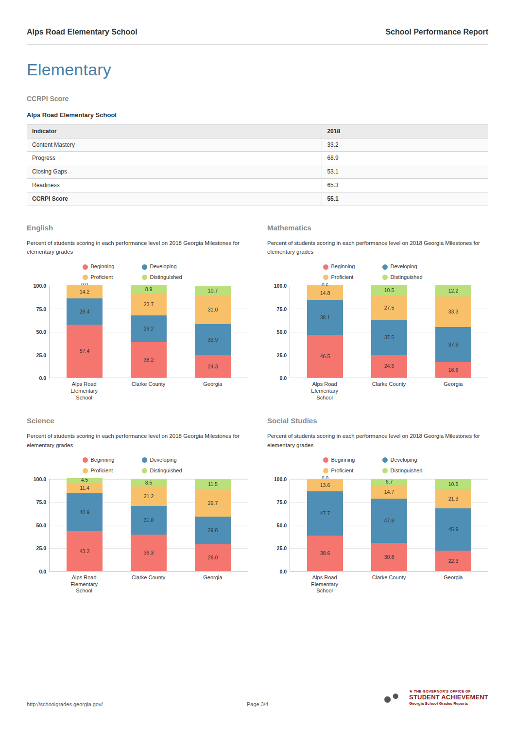Alps Road Elementary School
School Performance Report
Elementary
CCRPI Score
Alps Road Elementary School
| Indicator | 2018 |
| --- | --- |
| Content Mastery | 33.2 |
| Progress | 68.9 |
| Closing Gaps | 53.1 |
| Readiness | 65.3 |
| CCRPI Score | 55.1 |
English
Percent of students scoring in each performance level on 2018 Georgia Milestones for elementary grades
Beginning
Developing
Proficient
Distinguished
100.0 75.0 50.0 25.0 0.0
0.0
14.2
28.4
57.4
8.9
23.7
29.2
38.2
10.7
31.0
33.9
24.3
Alps Road
Elementary
School
Clarke County
Georgia
Mathematics
Percent of students scoring in each performance level on 2018 Georgia Milestones for elementary grades
Beginning
Developing
Proficient
Distinguished
100.0 75.0 50.0 25.0 0.0
0.6
14.8
38.1
46.5
10.5
27.5
37.5
24.5
12.2
33.3
37.9
16.6
Alps Road
Elementary
School
Clarke County
Georgia
Science
Percent of students scoring in each performance level on 2018 Georgia Milestones for elementary grades
Beginning
Developing
Proficient
Distinguished
100.0 75.0 50.0 25.0 0.0
4.5
11.4
40.9
43.2
8.5
21.2
31.0
39.3
11.5
29.7
29.8
29.0
Alps Road
Elementary
School
Clarke County
Georgia
Social Studies
Percent of students scoring in each performance level on 2018 Georgia Milestones for elementary grades
Beginning
Developing
Proficient
Distinguished
100.0 75.0 50.0 25.0 0.0
0.0
13.6
47.7
38.6
6.7
14.7
47.8
30.8
10.5
21.3
45.9
22.3
Alps Road
Elementary
School
Clarke County
Georgia
http://schoolgrades.georgia.gov/
Page 3/4
★ THE GOVERNOR'S OFFICE OF
STUDENT ACHIEVEMENT
Georgia School Grades Reports